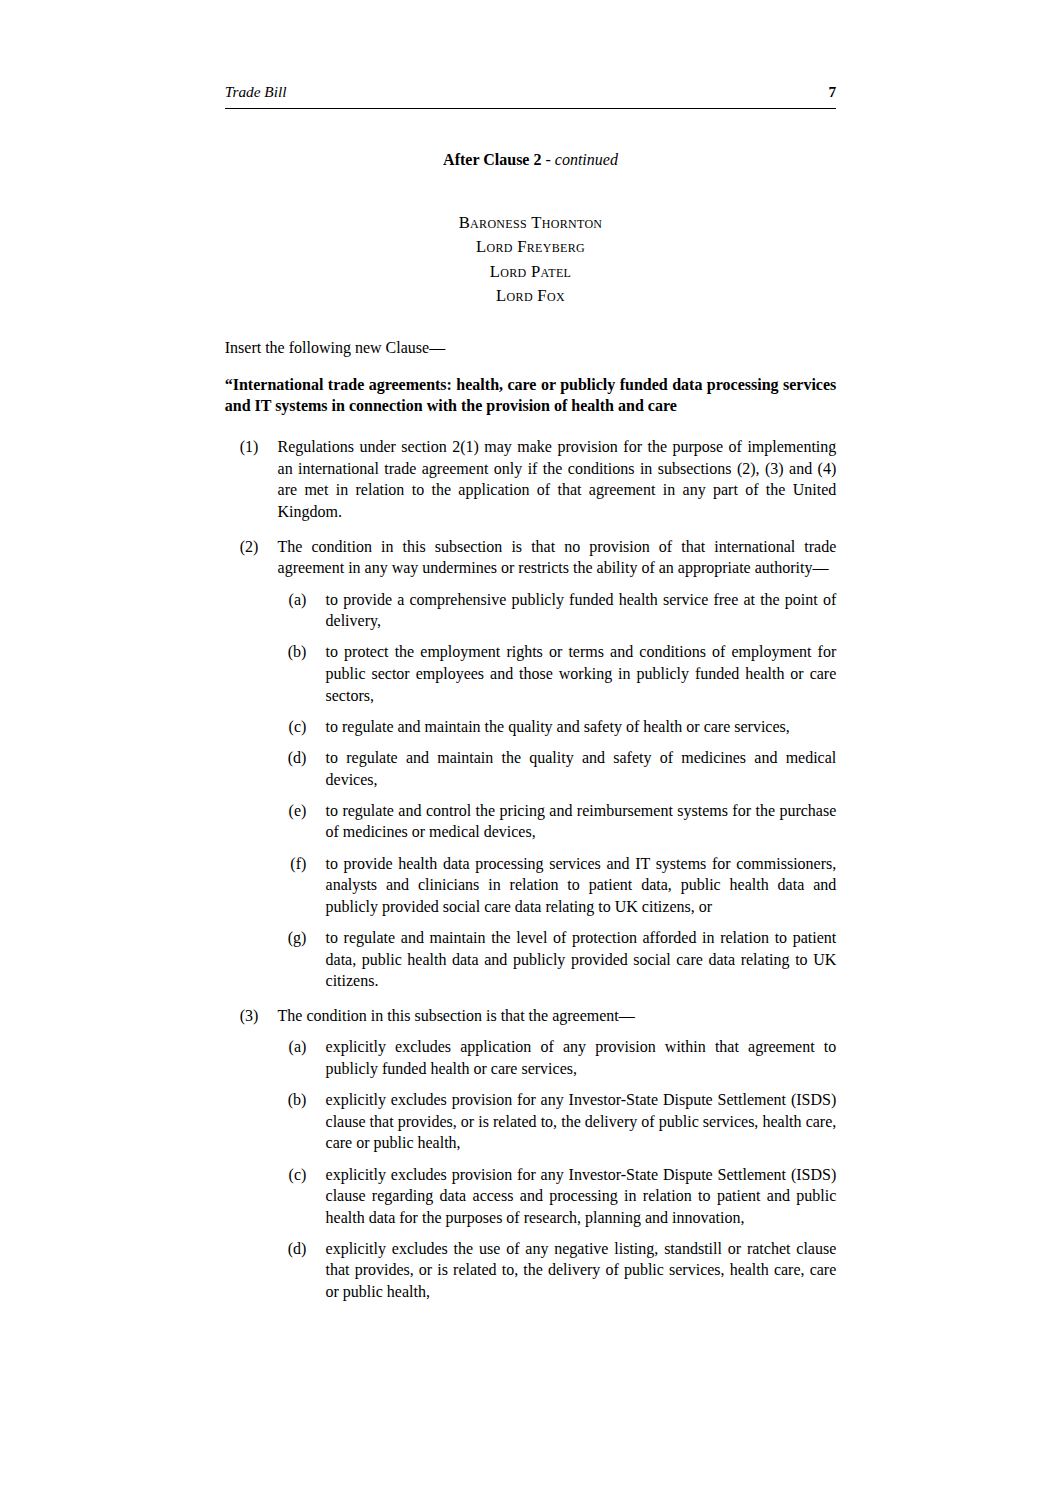Trade Bill 7
After Clause 2 - continued
Baroness Thornton
Lord Freyberg
Lord Patel
Lord Fox
Insert the following new Clause—
“International trade agreements: health, care or publicly funded data processing services and IT systems in connection with the provision of health and care
(1) Regulations under section 2(1) may make provision for the purpose of implementing an international trade agreement only if the conditions in subsections (2), (3) and (4) are met in relation to the application of that agreement in any part of the United Kingdom.
(2) The condition in this subsection is that no provision of that international trade agreement in any way undermines or restricts the ability of an appropriate authority—
(a) to provide a comprehensive publicly funded health service free at the point of delivery,
(b) to protect the employment rights or terms and conditions of employment for public sector employees and those working in publicly funded health or care sectors,
(c) to regulate and maintain the quality and safety of health or care services,
(d) to regulate and maintain the quality and safety of medicines and medical devices,
(e) to regulate and control the pricing and reimbursement systems for the purchase of medicines or medical devices,
(f) to provide health data processing services and IT systems for commissioners, analysts and clinicians in relation to patient data, public health data and publicly provided social care data relating to UK citizens, or
(g) to regulate and maintain the level of protection afforded in relation to patient data, public health data and publicly provided social care data relating to UK citizens.
(3) The condition in this subsection is that the agreement—
(a) explicitly excludes application of any provision within that agreement to publicly funded health or care services,
(b) explicitly excludes provision for any Investor-State Dispute Settlement (ISDS) clause that provides, or is related to, the delivery of public services, health care, care or public health,
(c) explicitly excludes provision for any Investor-State Dispute Settlement (ISDS) clause regarding data access and processing in relation to patient and public health data for the purposes of research, planning and innovation,
(d) explicitly excludes the use of any negative listing, standstill or ratchet clause that provides, or is related to, the delivery of public services, health care, care or public health,